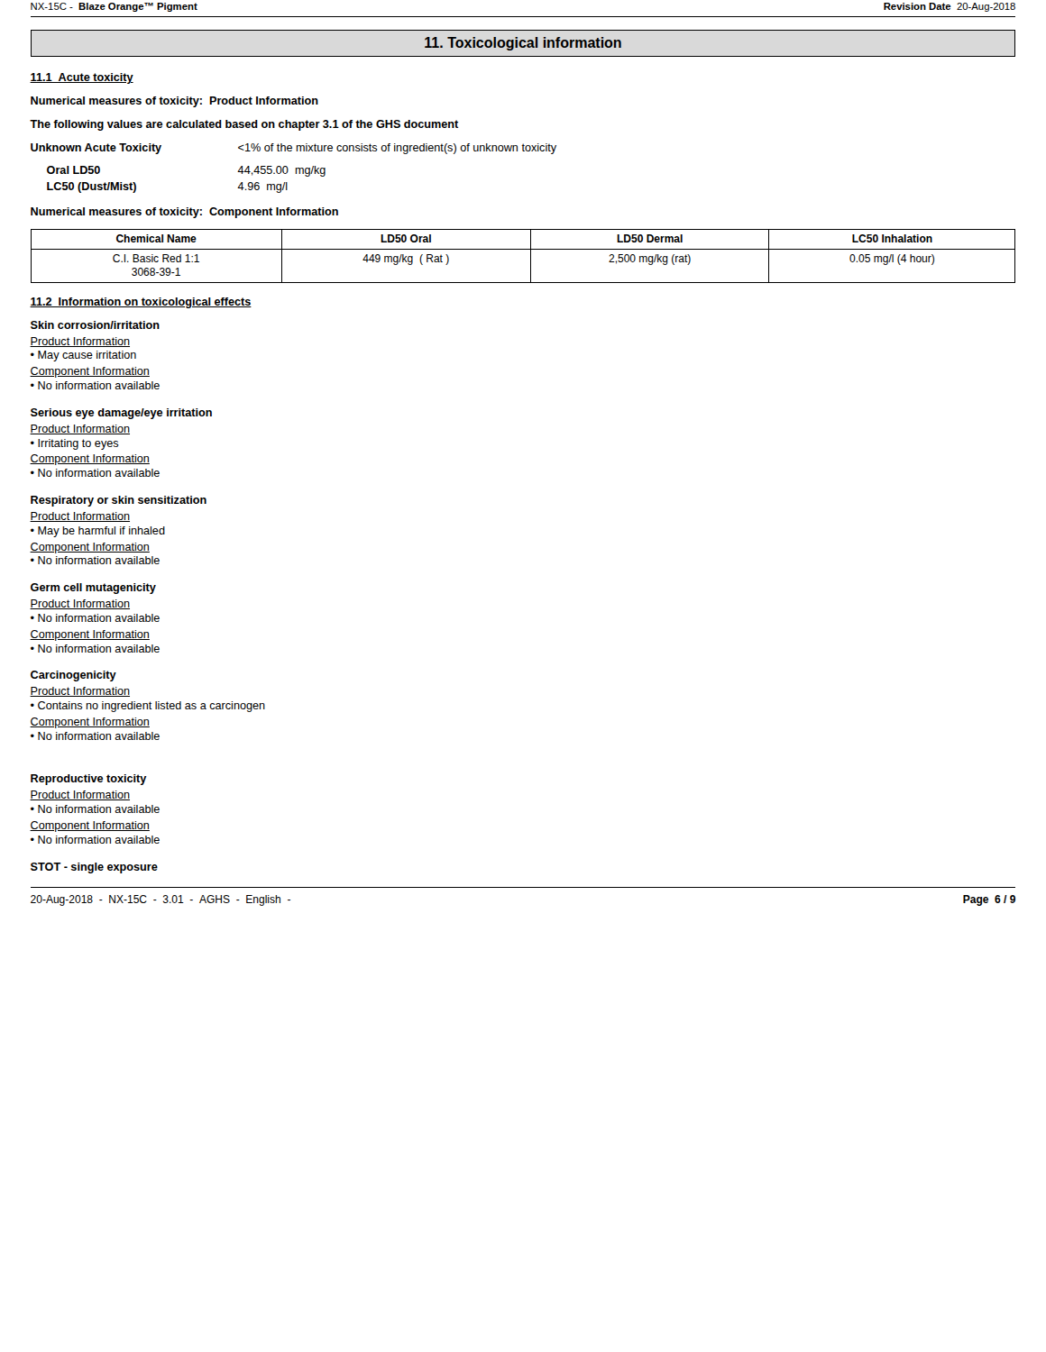NX-15C - Blaze Orange™ Pigment
Revision Date 20-Aug-2018
11. Toxicological information
11.1 Acute toxicity
Numerical measures of toxicity: Product Information
The following values are calculated based on chapter 3.1 of the GHS document
Unknown Acute Toxicity
<1% of the mixture consists of ingredient(s) of unknown toxicity
Oral LD50
44,455.00 mg/kg
LC50 (Dust/Mist)
4.96 mg/l
Numerical measures of toxicity: Component Information
| Chemical Name | LD50 Oral | LD50 Dermal | LC50 Inhalation |
| --- | --- | --- | --- |
| C.I. Basic Red 1:1 3068-39-1 | 449 mg/kg ( Rat ) | 2,500 mg/kg (rat) | 0.05 mg/l (4 hour) |
11.2 Information on toxicological effects
Skin corrosion/irritation
Product Information
May cause irritation
Component Information
No information available
Serious eye damage/eye irritation
Product Information
Irritating to eyes
Component Information
No information available
Respiratory or skin sensitization
Product Information
May be harmful if inhaled
Component Information
No information available
Germ cell mutagenicity
Product Information
No information available
Component Information
No information available
Carcinogenicity
Product Information
Contains no ingredient listed as a carcinogen
Component Information
No information available
Reproductive toxicity
Product Information
No information available
Component Information
No information available
STOT - single exposure
20-Aug-2018 - NX-15C - 3.01 - AGHS - English -
Page 6 / 9